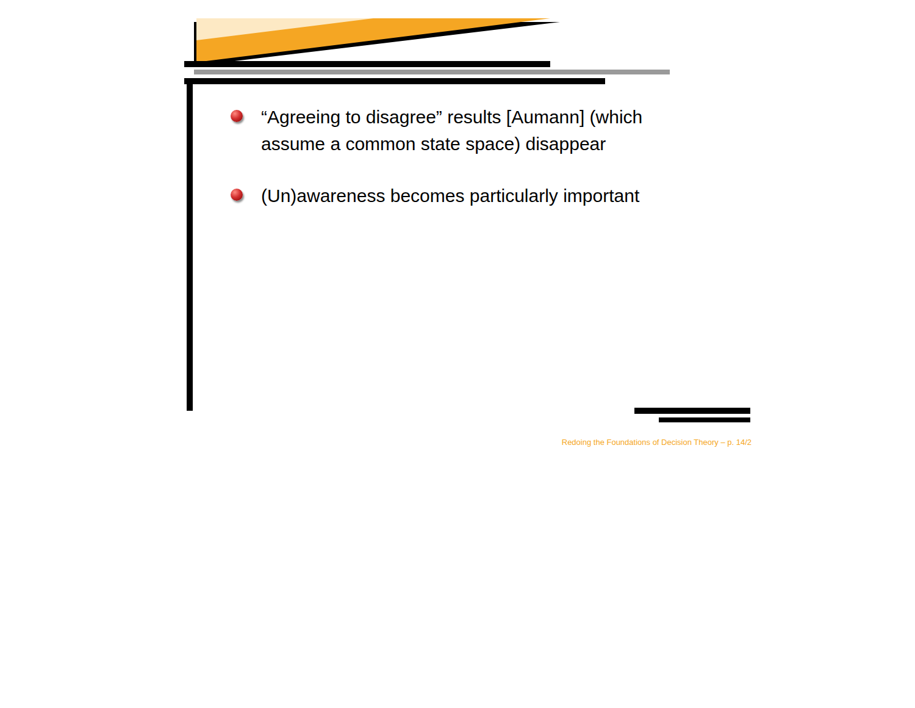“Agreeing to disagree” results [Aumann] (which assume a common state space) disappear
(Un)awareness becomes particularly important
Redoing the Foundations of Decision Theory – p. 14/2